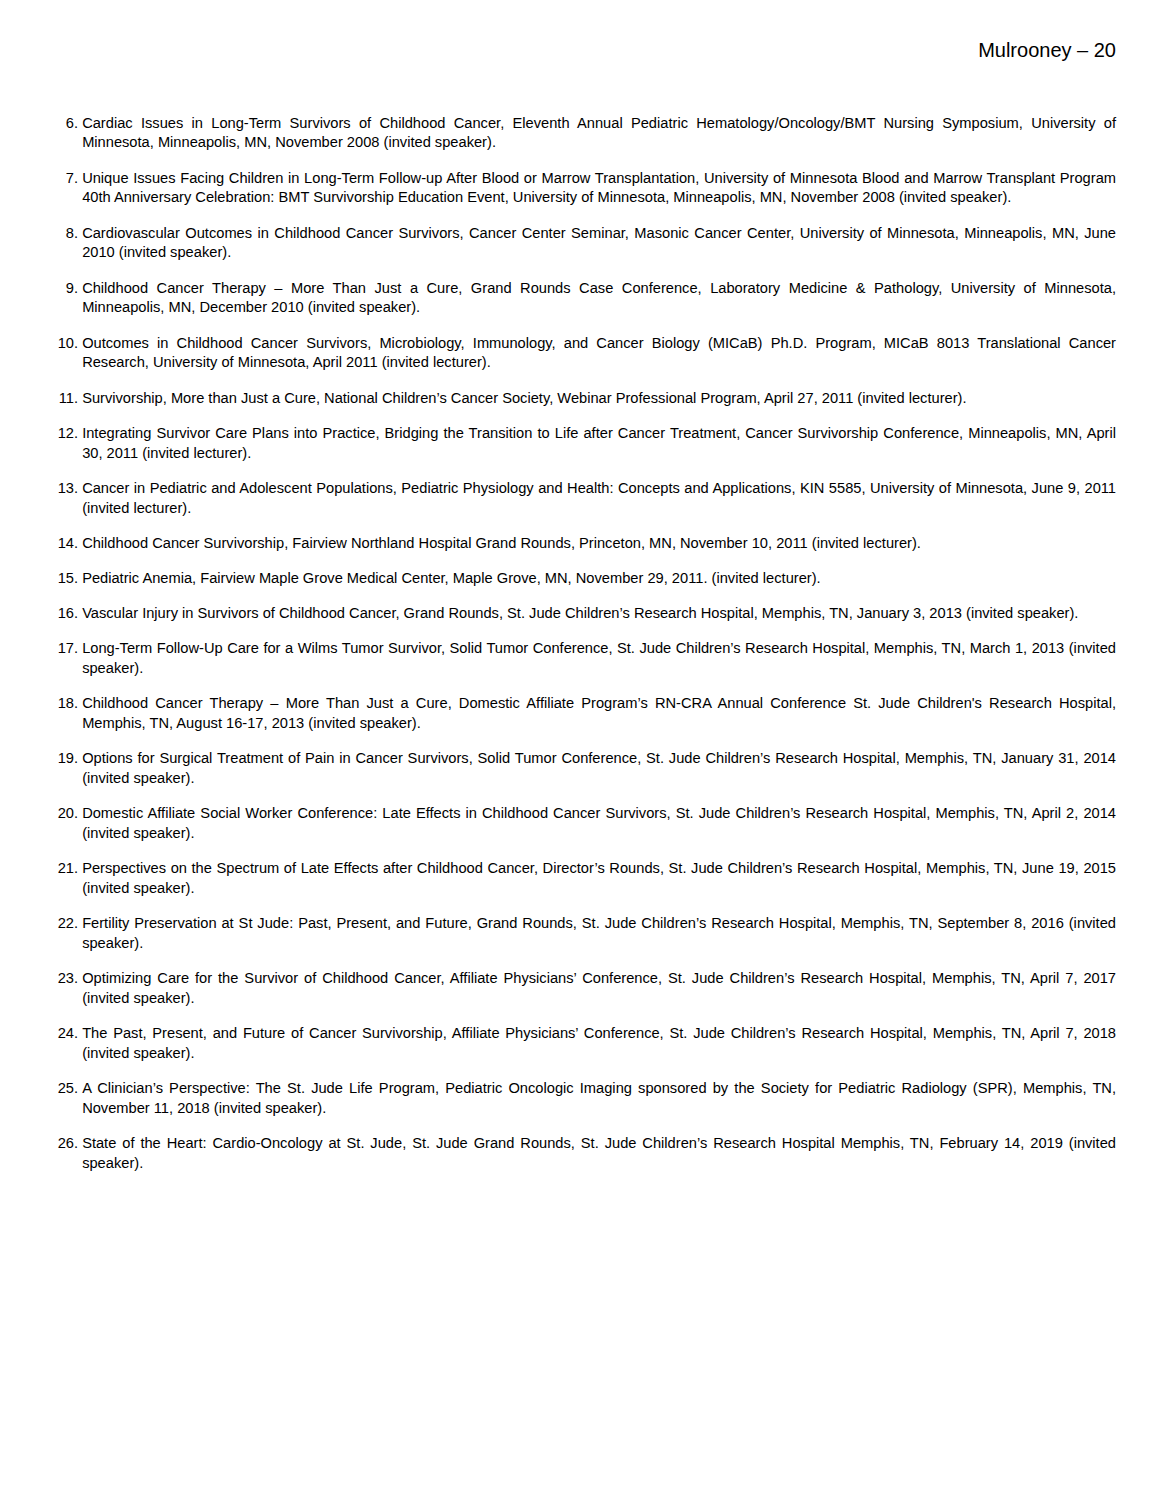Mulrooney – 20
Cardiac Issues in Long-Term Survivors of Childhood Cancer, Eleventh Annual Pediatric Hematology/Oncology/BMT Nursing Symposium, University of Minnesota, Minneapolis, MN, November 2008 (invited speaker).
Unique Issues Facing Children in Long-Term Follow-up After Blood or Marrow Transplantation, University of Minnesota Blood and Marrow Transplant Program 40th Anniversary Celebration: BMT Survivorship Education Event, University of Minnesota, Minneapolis, MN, November 2008 (invited speaker).
Cardiovascular Outcomes in Childhood Cancer Survivors, Cancer Center Seminar, Masonic Cancer Center, University of Minnesota, Minneapolis, MN, June 2010 (invited speaker).
Childhood Cancer Therapy – More Than Just a Cure, Grand Rounds Case Conference, Laboratory Medicine & Pathology, University of Minnesota, Minneapolis, MN, December 2010 (invited speaker).
Outcomes in Childhood Cancer Survivors, Microbiology, Immunology, and Cancer Biology (MICaB) Ph.D. Program, MICaB 8013 Translational Cancer Research, University of Minnesota, April 2011 (invited lecturer).
Survivorship, More than Just a Cure, National Children’s Cancer Society, Webinar Professional Program, April 27, 2011 (invited lecturer).
Integrating Survivor Care Plans into Practice, Bridging the Transition to Life after Cancer Treatment, Cancer Survivorship Conference, Minneapolis, MN, April 30, 2011 (invited lecturer).
Cancer in Pediatric and Adolescent Populations, Pediatric Physiology and Health: Concepts and Applications, KIN 5585, University of Minnesota, June 9, 2011 (invited lecturer).
Childhood Cancer Survivorship, Fairview Northland Hospital Grand Rounds, Princeton, MN, November 10, 2011 (invited lecturer).
Pediatric Anemia, Fairview Maple Grove Medical Center, Maple Grove, MN, November 29, 2011. (invited lecturer).
Vascular Injury in Survivors of Childhood Cancer, Grand Rounds, St. Jude Children’s Research Hospital, Memphis, TN, January 3, 2013 (invited speaker).
Long-Term Follow-Up Care for a Wilms Tumor Survivor, Solid Tumor Conference, St. Jude Children’s Research Hospital, Memphis, TN, March 1, 2013 (invited speaker).
Childhood Cancer Therapy – More Than Just a Cure, Domestic Affiliate Program’s RN-CRA Annual Conference St. Jude Children's Research Hospital, Memphis, TN, August 16-17, 2013 (invited speaker).
Options for Surgical Treatment of Pain in Cancer Survivors, Solid Tumor Conference, St. Jude Children’s Research Hospital, Memphis, TN, January 31, 2014 (invited speaker).
Domestic Affiliate Social Worker Conference: Late Effects in Childhood Cancer Survivors, St. Jude Children’s Research Hospital, Memphis, TN, April 2, 2014 (invited speaker).
Perspectives on the Spectrum of Late Effects after Childhood Cancer, Director’s Rounds, St. Jude Children’s Research Hospital, Memphis, TN, June 19, 2015 (invited speaker).
Fertility Preservation at St Jude: Past, Present, and Future, Grand Rounds, St. Jude Children’s Research Hospital, Memphis, TN, September 8, 2016 (invited speaker).
Optimizing Care for the Survivor of Childhood Cancer, Affiliate Physicians’ Conference, St. Jude Children’s Research Hospital, Memphis, TN, April 7, 2017 (invited speaker).
The Past, Present, and Future of Cancer Survivorship, Affiliate Physicians’ Conference, St. Jude Children’s Research Hospital, Memphis, TN, April 7, 2018 (invited speaker).
A Clinician’s Perspective: The St. Jude Life Program, Pediatric Oncologic Imaging sponsored by the Society for Pediatric Radiology (SPR), Memphis, TN, November 11, 2018 (invited speaker).
State of the Heart: Cardio-Oncology at St. Jude, St. Jude Grand Rounds, St. Jude Children’s Research Hospital Memphis, TN, February 14, 2019 (invited speaker).